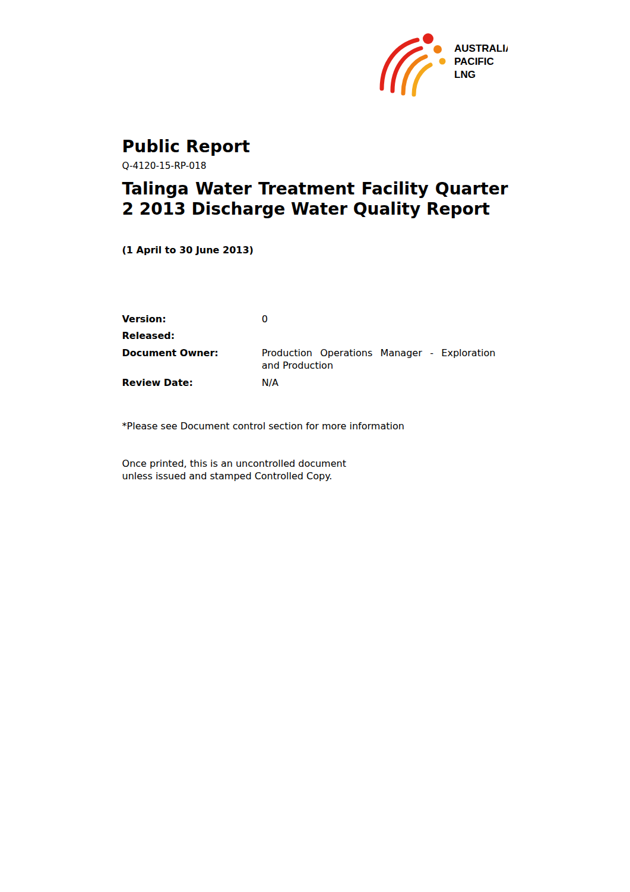AUSTRALIA PACIFIC LNG
Public Report
Q-4120-15-RP-018
Talinga Water Treatment Facility Quarter 2 2013 Discharge Water Quality Report
(1 April to 30 June 2013)
| Version: | 0 |
| Released: | |
| Document Owner: | Production Operations Manager - Exploration and Production |
| Review Date: | N/A |
*Please see Document control section for more information
Once printed, this is an uncontrolled document
unless issued and stamped Controlled Copy.